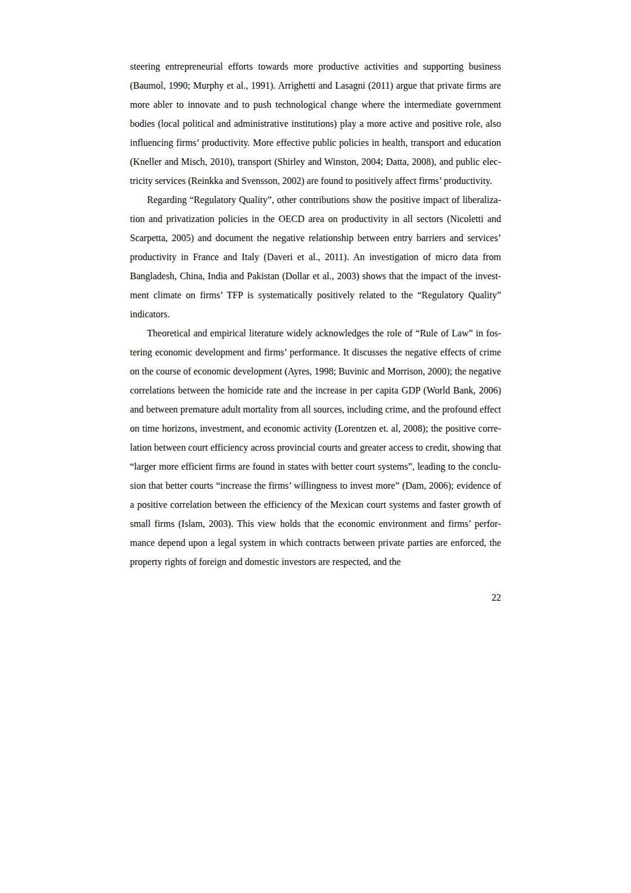steering entrepreneurial efforts towards more productive activities and supporting business (Baumol, 1990; Murphy et al., 1991). Arrighetti and Lasagni (2011) argue that private firms are more abler to innovate and to push technological change where the intermediate government bodies (local political and administrative institutions) play a more active and positive role, also influencing firms’ productivity. More effective public policies in health, transport and education (Kneller and Misch, 2010), transport (Shirley and Winston, 2004; Datta, 2008), and public electricity services (Reinkka and Svensson, 2002) are found to positively affect firms’ productivity.
Regarding “Regulatory Quality”, other contributions show the positive impact of liberalization and privatization policies in the OECD area on productivity in all sectors (Nicoletti and Scarpetta, 2005) and document the negative relationship between entry barriers and services’ productivity in France and Italy (Daveri et al., 2011). An investigation of micro data from Bangladesh, China, India and Pakistan (Dollar et al., 2003) shows that the impact of the investment climate on firms’ TFP is systematically positively related to the “Regulatory Quality” indicators.
Theoretical and empirical literature widely acknowledges the role of “Rule of Law” in fostering economic development and firms’ performance. It discusses the negative effects of crime on the course of economic development (Ayres, 1998; Buvinic and Morrison, 2000); the negative correlations between the homicide rate and the increase in per capita GDP (World Bank, 2006) and between premature adult mortality from all sources, including crime, and the profound effect on time horizons, investment, and economic activity (Lorentzen et. al, 2008); the positive correlation between court efficiency across provincial courts and greater access to credit, showing that “larger more efficient firms are found in states with better court systems”, leading to the conclusion that better courts “increase the firms’ willingness to invest more” (Dam, 2006); evidence of a positive correlation between the efficiency of the Mexican court systems and faster growth of small firms (Islam, 2003). This view holds that the economic environment and firms’ performance depend upon a legal system in which contracts between private parties are enforced, the property rights of foreign and domestic investors are respected, and the
22